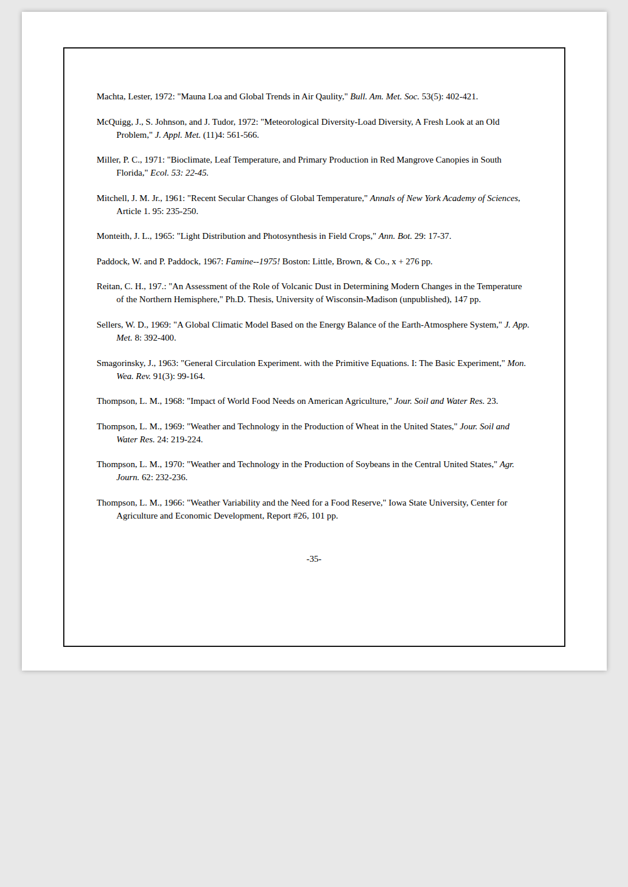Machta, Lester, 1972: "Mauna Loa and Global Trends in Air Qaulity," Bull. Am. Met. Soc. 53(5): 402-421.
McQuigg, J., S. Johnson, and J. Tudor, 1972: "Meteorological Diversity-Load Diversity, A Fresh Look at an Old Problem," J. Appl. Met. (11)4: 561-566.
Miller, P. C., 1971: "Bioclimate, Leaf Temperature, and Primary Production in Red Mangrove Canopies in South Florida," Ecol. 53: 22-45.
Mitchell, J. M. Jr., 1961: "Recent Secular Changes of Global Temperature," Annals of New York Academy of Sciences, Article 1. 95: 235-250.
Monteith, J. L., 1965: "Light Distribution and Photosynthesis in Field Crops," Ann. Bot. 29: 17-37.
Paddock, W. and P. Paddock, 1967: Famine--1975! Boston: Little, Brown, & Co., x + 276 pp.
Reitan, C. H., 197.: "An Assessment of the Role of Volcanic Dust in Determining Modern Changes in the Temperature of the Northern Hemisphere," Ph.D. Thesis, University of Wisconsin-Madison (unpublished), 147 pp.
Sellers, W. D., 1969: "A Global Climatic Model Based on the Energy Balance of the Earth-Atmosphere System," J. App. Met. 8: 392-400.
Smagorinsky, J., 1963: "General Circulation Experiment. with the Primitive Equations. I: The Basic Experiment," Mon. Wea. Rev. 91(3): 99-164.
Thompson, L. M., 1968: "Impact of World Food Needs on American Agriculture," Jour. Soil and Water Res. 23.
Thompson, L. M., 1969: "Weather and Technology in the Production of Wheat in the United States," Jour. Soil and Water Res. 24: 219-224.
Thompson, L. M., 1970: "Weather and Technology in the Production of Soybeans in the Central United States," Agr. Journ. 62: 232-236.
Thompson, L. M., 1966: "Weather Variability and the Need for a Food Reserve," Iowa State University, Center for Agriculture and Economic Development, Report #26, 101 pp.
-35-